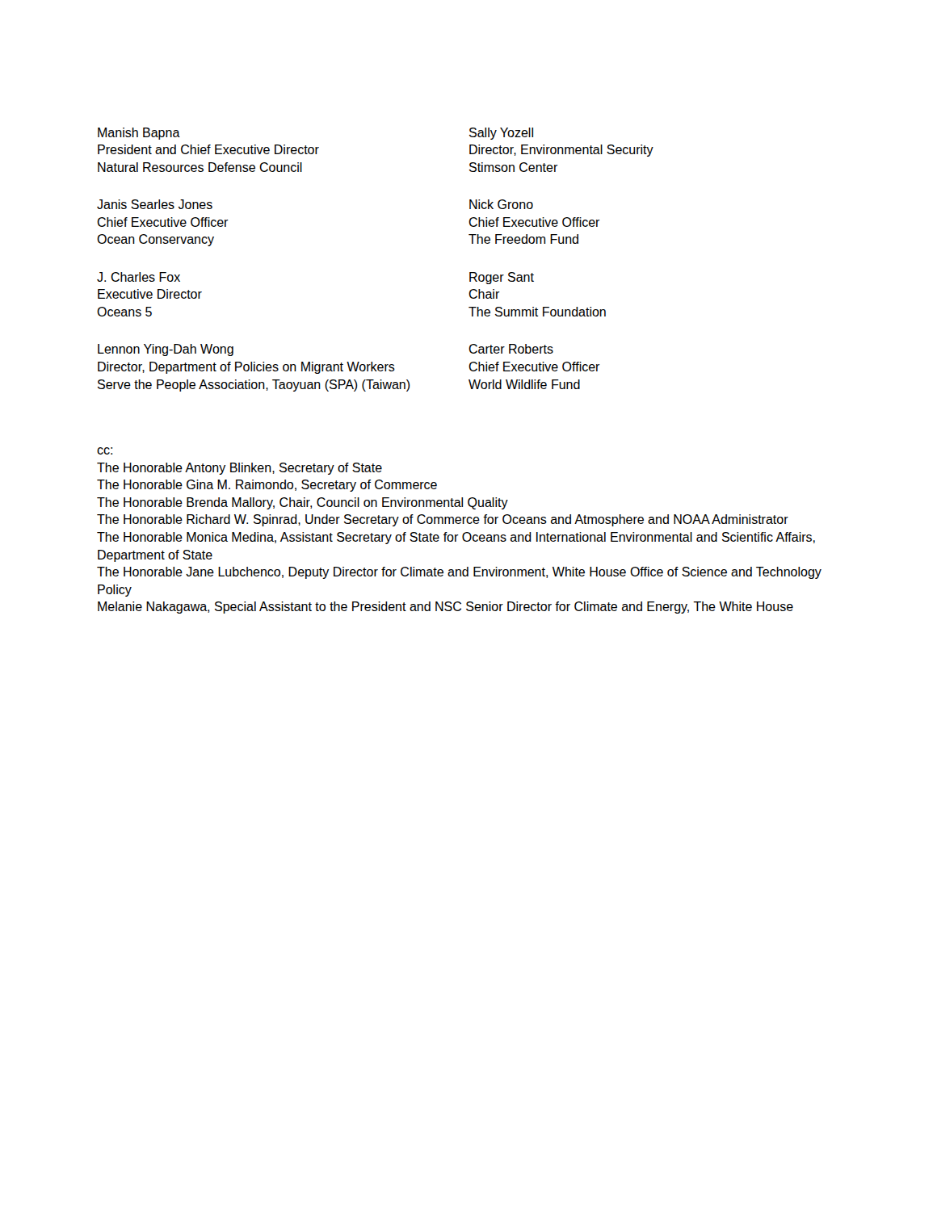| Manish Bapna President and Chief Executive Director Natural Resources Defense Council | Sally Yozell Director, Environmental Security Stimson Center |
| Janis Searles Jones Chief Executive Officer Ocean Conservancy | Nick Grono Chief Executive Officer The Freedom Fund |
| J. Charles Fox Executive Director Oceans 5 | Roger Sant Chair The Summit Foundation |
| Lennon Ying-Dah Wong Director, Department of Policies on Migrant Workers Serve the People Association, Taoyuan (SPA) (Taiwan) | Carter Roberts Chief Executive Officer World Wildlife Fund |
cc:
The Honorable Antony Blinken, Secretary of State
The Honorable Gina M. Raimondo, Secretary of Commerce
The Honorable Brenda Mallory, Chair, Council on Environmental Quality
The Honorable Richard W. Spinrad, Under Secretary of Commerce for Oceans and Atmosphere and NOAA Administrator
The Honorable Monica Medina, Assistant Secretary of State for Oceans and International Environmental and Scientific Affairs, Department of State
The Honorable Jane Lubchenco, Deputy Director for Climate and Environment, White House Office of Science and Technology Policy
Melanie Nakagawa, Special Assistant to the President and NSC Senior Director for Climate and Energy, The White House